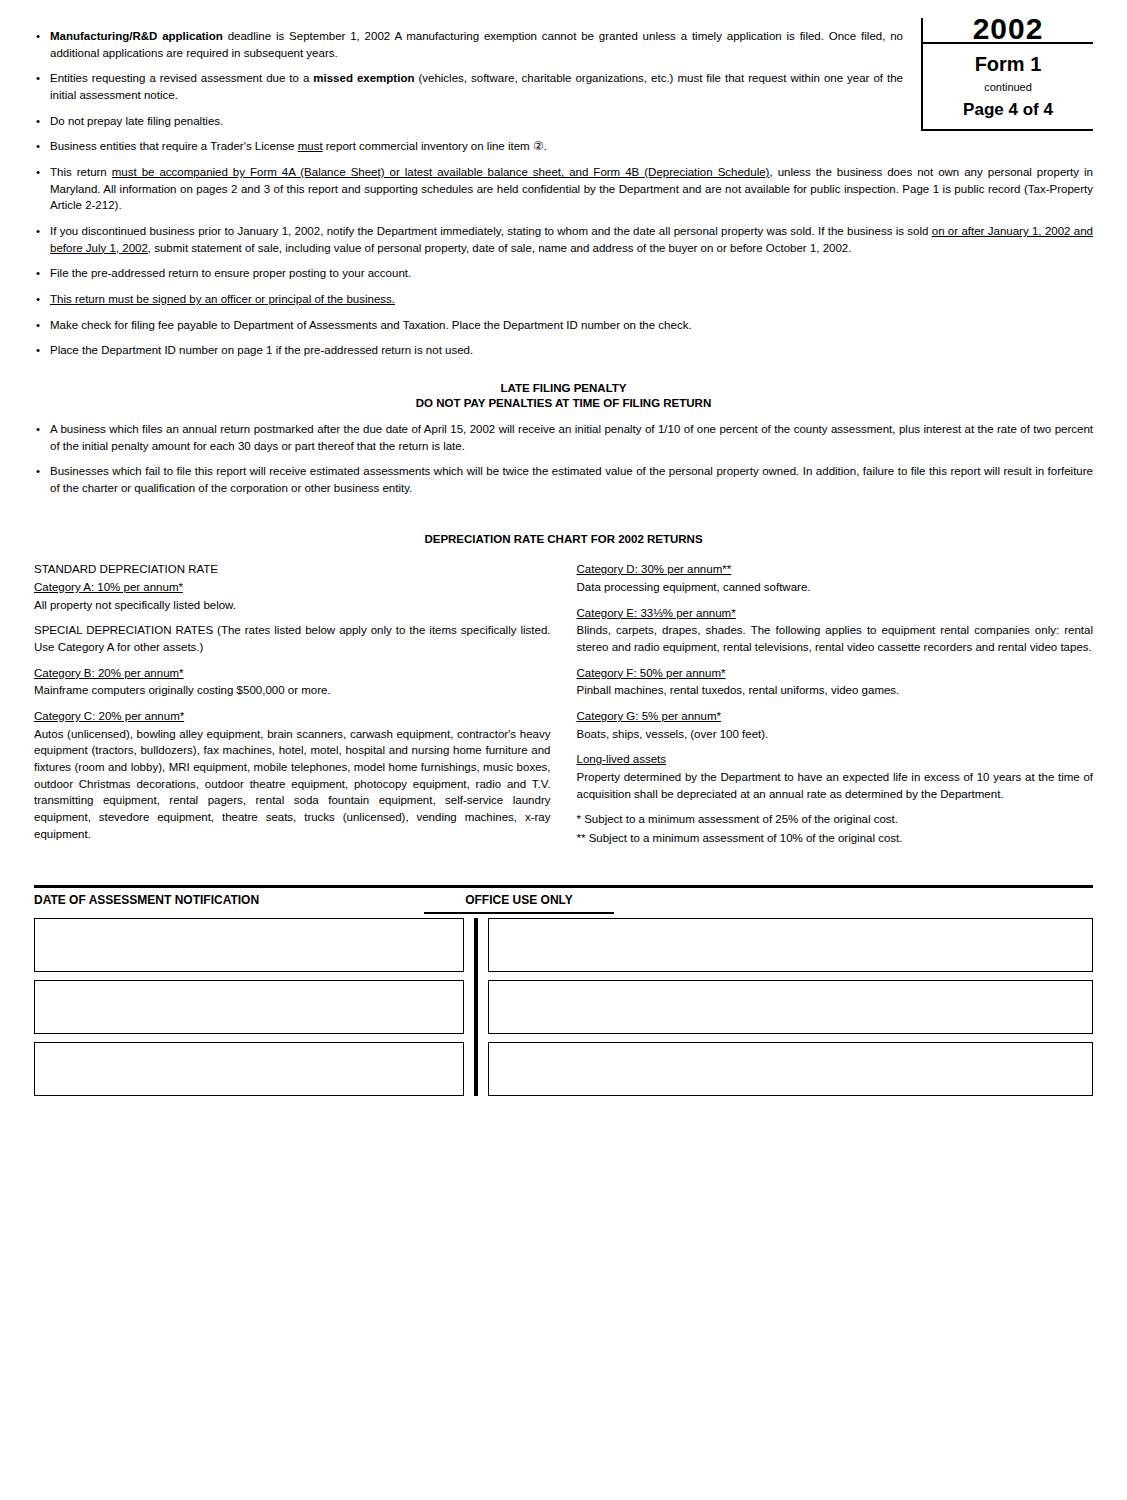2002
Form 1
continued
Page 4 of 4
Manufacturing/R&D application deadline is September 1, 2002 A manufacturing exemption cannot be granted unless a timely application is filed. Once filed, no additional applications are required in subsequent years.
Entities requesting a revised assessment due to a missed exemption (vehicles, software, charitable organizations, etc.) must file that request within one year of the initial assessment notice.
Do not prepay late filing penalties.
Business entities that require a Trader's License must report commercial inventory on line item ②.
This return must be accompanied by Form 4A (Balance Sheet) or latest available balance sheet, and Form 4B (Depreciation Schedule), unless the business does not own any personal property in Maryland. All information on pages 2 and 3 of this report and supporting schedules are held confidential by the Department and are not available for public inspection. Page 1 is public record (Tax-Property Article 2-212).
If you discontinued business prior to January 1, 2002, notify the Department immediately, stating to whom and the date all personal property was sold. If the business is sold on or after January 1, 2002 and before July 1, 2002, submit statement of sale, including value of personal property, date of sale, name and address of the buyer on or before October 1, 2002.
File the pre-addressed return to ensure proper posting to your account.
This return must be signed by an officer or principal of the business.
Make check for filing fee payable to Department of Assessments and Taxation. Place the Department ID number on the check.
Place the Department ID number on page 1 if the pre-addressed return is not used.
LATE FILING PENALTY
DO NOT PAY PENALTIES AT TIME OF FILING RETURN
A business which files an annual return postmarked after the due date of April 15, 2002 will receive an initial penalty of 1/10 of one percent of the county assessment, plus interest at the rate of two percent of the initial penalty amount for each 30 days or part thereof that the return is late.
Businesses which fail to file this report will receive estimated assessments which will be twice the estimated value of the personal property owned. In addition, failure to file this report will result in forfeiture of the charter or qualification of the corporation or other business entity.
DEPRECIATION RATE CHART FOR 2002 RETURNS
STANDARD DEPRECIATION RATE
Category A: 10% per annum*
All property not specifically listed below.
SPECIAL DEPRECIATION RATES (The rates listed below apply only to the items specifically listed. Use Category A for other assets.)
Category B: 20% per annum*
Mainframe computers originally costing $500,000 or more.
Category C: 20% per annum*
Autos (unlicensed), bowling alley equipment, brain scanners, carwash equipment, contractor's heavy equipment (tractors, bulldozers), fax machines, hotel, motel, hospital and nursing home furniture and fixtures (room and lobby), MRI equipment, mobile telephones, model home furnishings, music boxes, outdoor Christmas decorations, outdoor theatre equipment, photocopy equipment, radio and T.V. transmitting equipment, rental pagers, rental soda fountain equipment, self-service laundry equipment, stevedore equipment, theatre seats, trucks (unlicensed), vending machines, x-ray equipment.
Category D: 30% per annum**
Data processing equipment, canned software.
Category E: 33⅓% per annum*
Blinds, carpets, drapes, shades. The following applies to equipment rental companies only: rental stereo and radio equipment, rental televisions, rental video cassette recorders and rental video tapes.
Category F: 50% per annum*
Pinball machines, rental tuxedos, rental uniforms, video games.
Category G: 5% per annum*
Boats, ships, vessels, (over 100 feet).
Long-lived assets
Property determined by the Department to have an expected life in excess of 10 years at the time of acquisition shall be depreciated at an annual rate as determined by the Department.
* Subject to a minimum assessment of 25% of the original cost.
** Subject to a minimum assessment of 10% of the original cost.
DATE OF ASSESSMENT NOTIFICATION
OFFICE USE ONLY